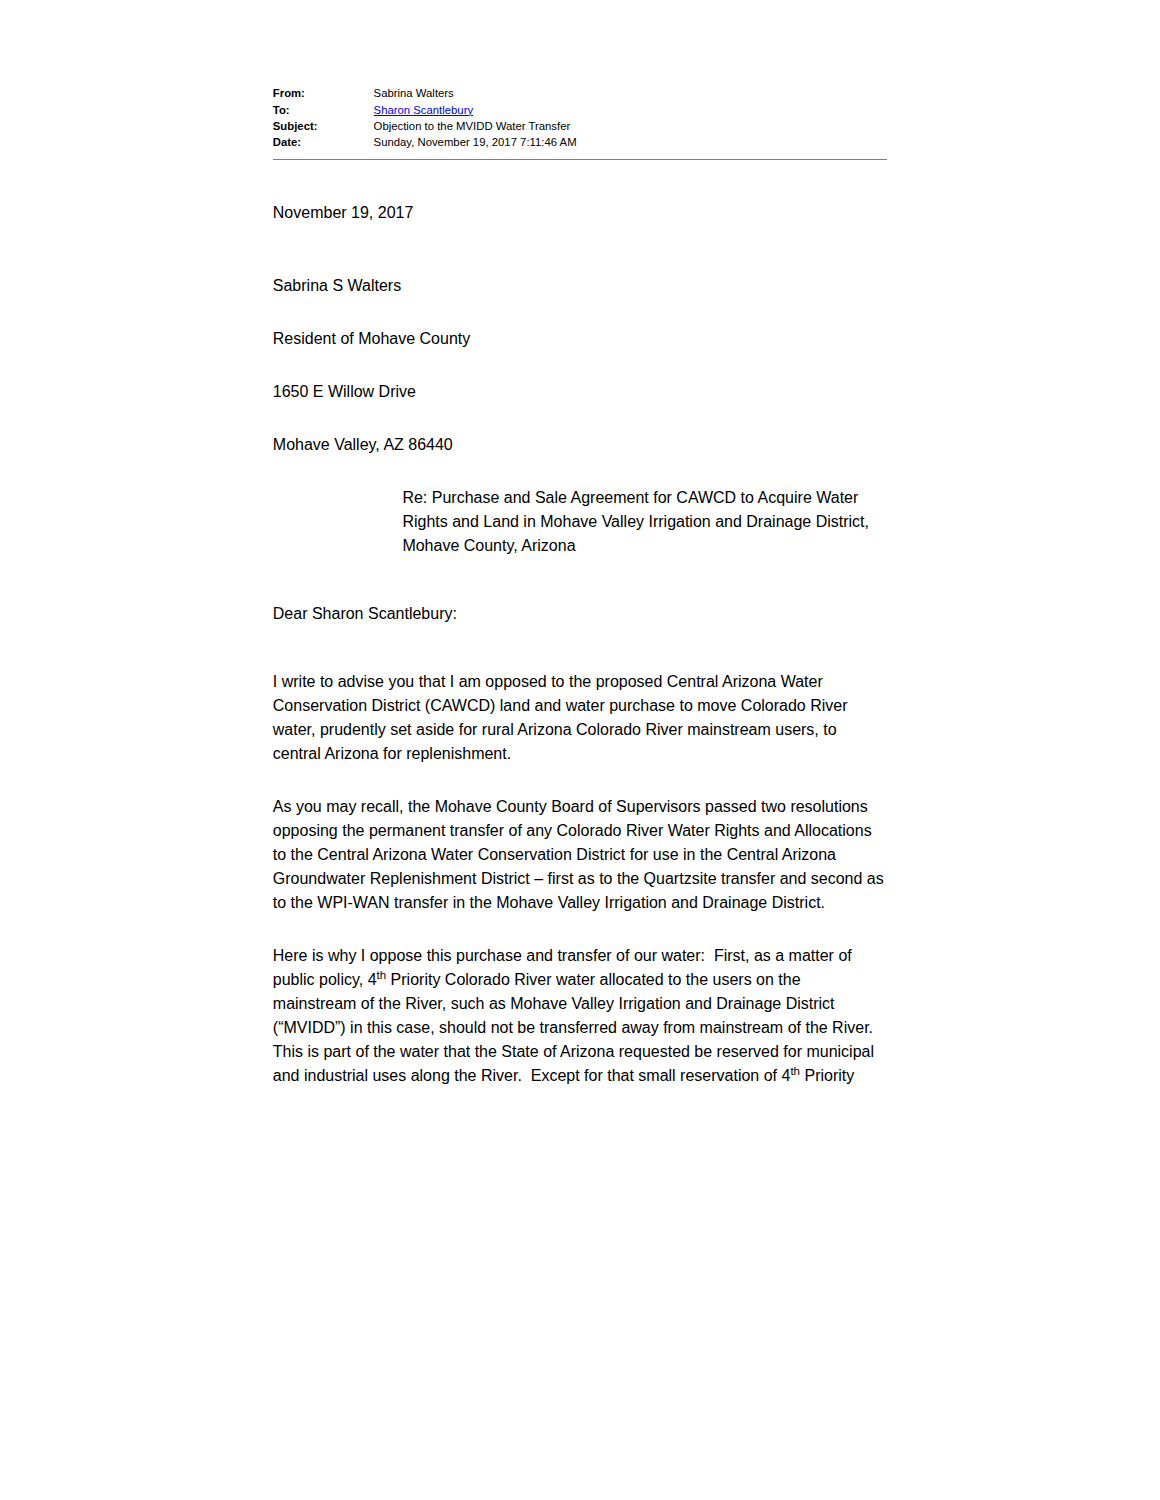| From: | Sabrina Walters |
| To: | Sharon Scantlebury |
| Subject: | Objection to the MVIDD Water Transfer |
| Date: | Sunday, November 19, 2017 7:11:46 AM |
November 19, 2017
Sabrina S Walters
Resident of Mohave County
1650 E Willow Drive
Mohave Valley, AZ 86440
Re: Purchase and Sale Agreement for CAWCD to Acquire Water Rights and Land in Mohave Valley Irrigation and Drainage District, Mohave County, Arizona
Dear Sharon Scantlebury:
I write to advise you that I am opposed to the proposed Central Arizona Water Conservation District (CAWCD) land and water purchase to move Colorado River water, prudently set aside for rural Arizona Colorado River mainstream users, to central Arizona for replenishment.
As you may recall, the Mohave County Board of Supervisors passed two resolutions opposing the permanent transfer of any Colorado River Water Rights and Allocations to the Central Arizona Water Conservation District for use in the Central Arizona Groundwater Replenishment District – first as to the Quartzsite transfer and second as to the WPI-WAN transfer in the Mohave Valley Irrigation and Drainage District.
Here is why I oppose this purchase and transfer of our water: First, as a matter of public policy, 4th Priority Colorado River water allocated to the users on the mainstream of the River, such as Mohave Valley Irrigation and Drainage District (“MVIDD”) in this case, should not be transferred away from mainstream of the River. This is part of the water that the State of Arizona requested be reserved for municipal and industrial uses along the River. Except for that small reservation of 4th Priority